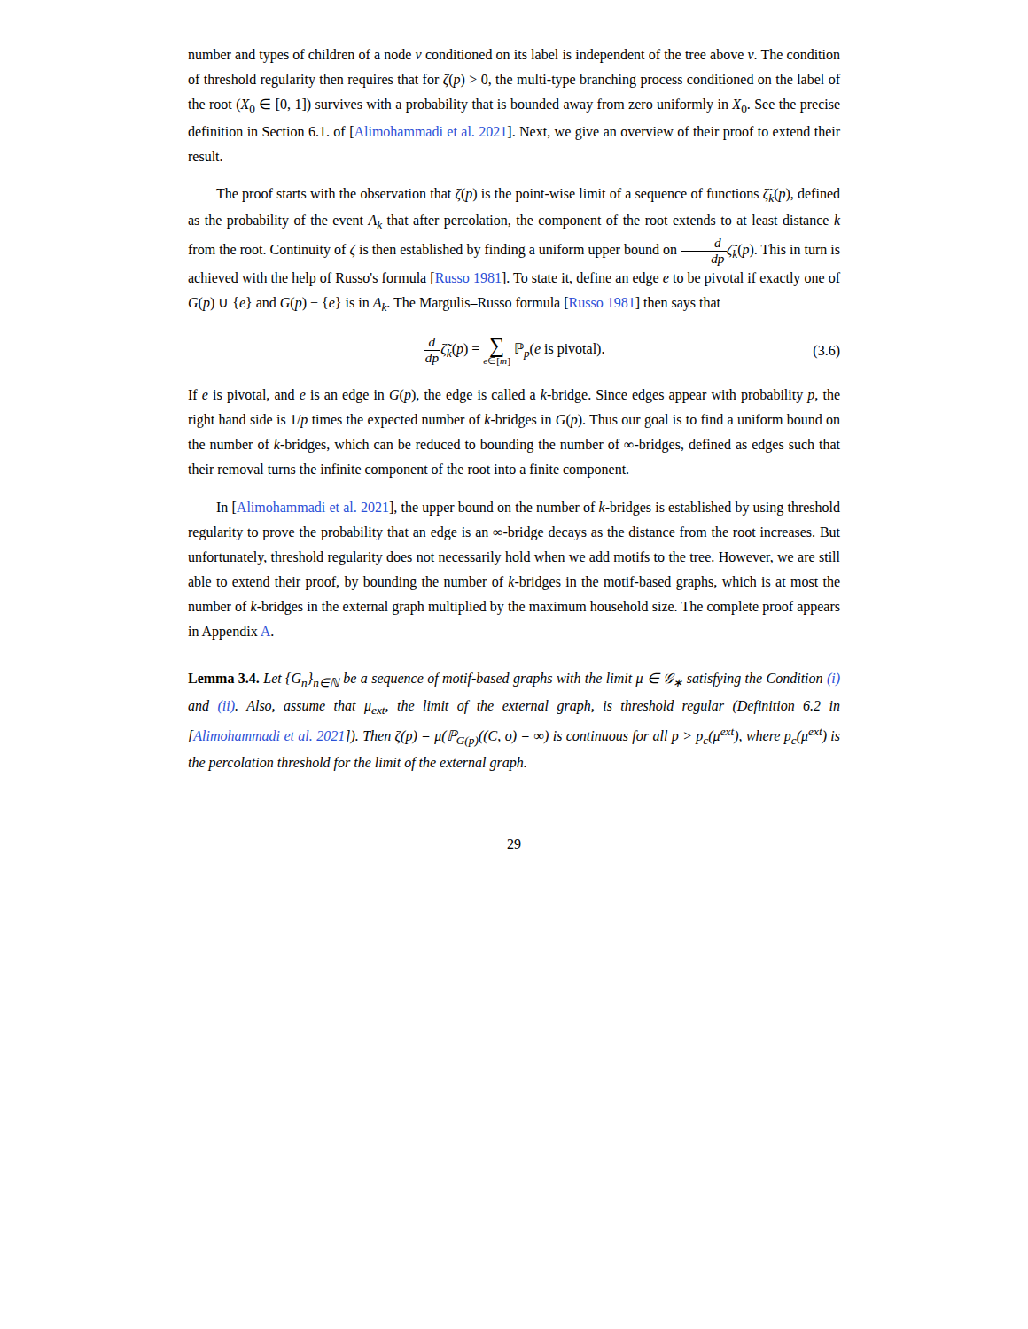number and types of children of a node v conditioned on its label is independent of the tree above v. The condition of threshold regularity then requires that for ζ(p) > 0, the multi-type branching process conditioned on the label of the root (X0 ∈ [0, 1]) survives with a probability that is bounded away from zero uniformly in X0. See the precise definition in Section 6.1. of [Alimohammadi et al. 2021]. Next, we give an overview of their proof to extend their result.
The proof starts with the observation that ζ(p) is the point-wise limit of a sequence of functions ζ̃k(p), defined as the probability of the event Ak that after percolation, the component of the root extends to at least distance k from the root. Continuity of ζ is then established by finding a uniform upper bound on ddp ζ̃k(p). This in turn is achieved with the help of Russo's formula [Russo 1981]. To state it, define an edge e to be pivotal if exactly one of G(p) ∪ {e} and G(p) − {e} is in Ak. The Margulis–Russo formula [Russo 1981] then says that
ddp ζ̃k(p) = ∑e∈[m] ℙp(e is pivotal). (3.6)
If e is pivotal, and e is an edge in G(p), the edge is called a k-bridge. Since edges appear with probability p, the right hand side is 1/p times the expected number of k-bridges in G(p). Thus our goal is to find a uniform bound on the number of k-bridges, which can be reduced to bounding the number of ∞-bridges, defined as edges such that their removal turns the infinite component of the root into a finite component.
In [Alimohammadi et al. 2021], the upper bound on the number of k-bridges is established by using threshold regularity to prove the probability that an edge is an ∞-bridge decays as the distance from the root increases. But unfortunately, threshold regularity does not necessarily hold when we add motifs to the tree. However, we are still able to extend their proof, by bounding the number of k-bridges in the motif-based graphs, which is at most the number of k-bridges in the external graph multiplied by the maximum household size. The complete proof appears in Appendix A.
Lemma 3.4. Let {Gn}n∈ℕ be a sequence of motif-based graphs with the limit μ ∈ 𝒢∗ satisfying the Condition (i) and (ii). Also, assume that μext, the limit of the external graph, is threshold regular (Definition 6.2 in [Alimohammadi et al. 2021]). Then ζ(p) = μ(ℙG(p)((C, o) = ∞) is continuous for all p > pc(μext), where pc(μext) is the percolation threshold for the limit of the external graph.
29